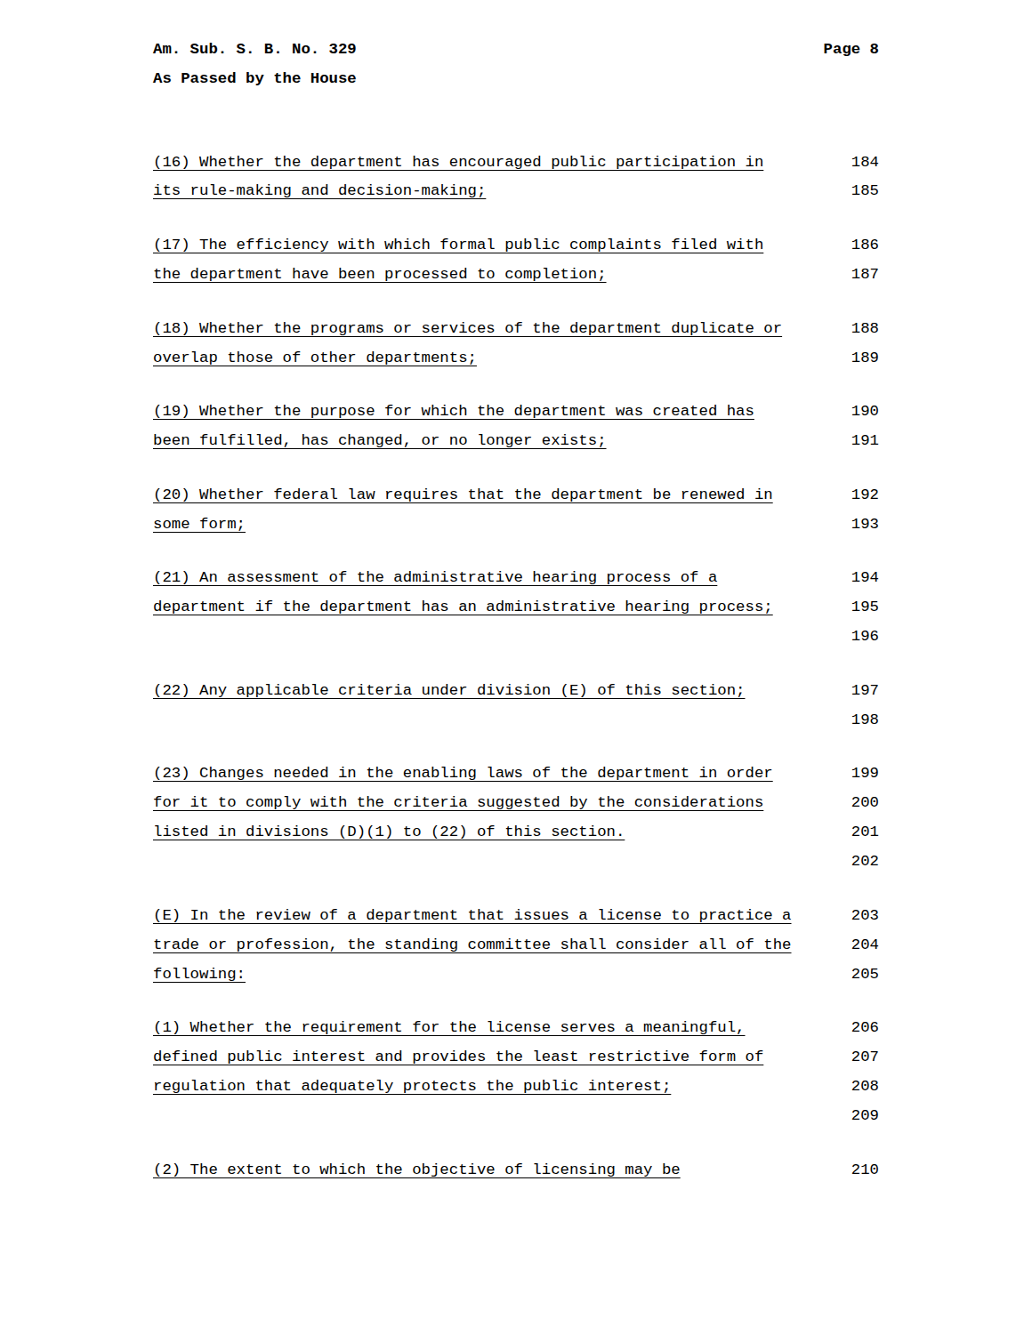Am. Sub. S. B. No. 329 As Passed by the House
Page 8
(16) Whether the department has encouraged public participation in its rule-making and decision-making;
184185
(17) The efficiency with which formal public complaints filed with the department have been processed to completion;
186187
(18) Whether the programs or services of the department duplicate or overlap those of other departments;
188189
(19) Whether the purpose for which the department was created has been fulfilled, has changed, or no longer exists;
190191
(20) Whether federal law requires that the department be renewed in some form;
192193
(21) An assessment of the administrative hearing process of a department if the department has an administrative hearing process;
194195196
(22) Any applicable criteria under division (E) of this section;
197198
(23) Changes needed in the enabling laws of the department in order for it to comply with the criteria suggested by the considerations listed in divisions (D)(1) to (22) of this section.
199200201202
(E) In the review of a department that issues a license to practice a trade or profession, the standing committee shall consider all of the following:
203204205
(1) Whether the requirement for the license serves a meaningful, defined public interest and provides the least restrictive form of regulation that adequately protects the public interest;
206207208209
(2) The extent to which the objective of licensing may be
210